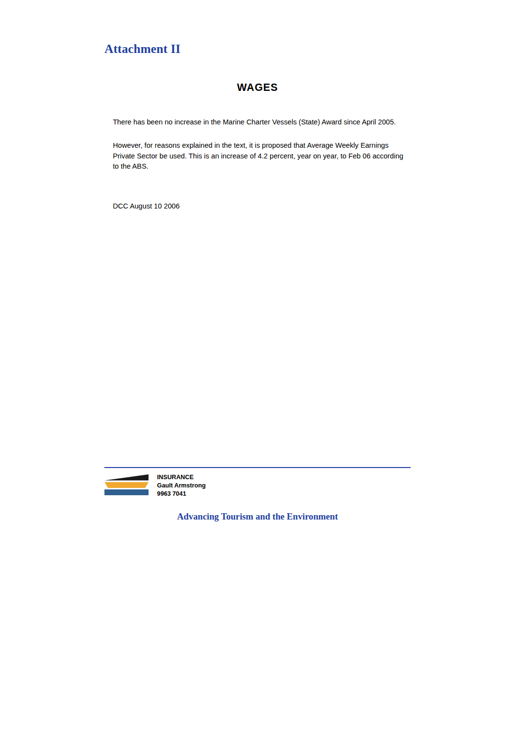Attachment II
WAGES
There has been no increase in the Marine Charter Vessels (State) Award since April 2005.
However, for reasons explained in the text, it is proposed that Average Weekly Earnings Private Sector be used. This is an increase of 4.2 percent, year on year, to Feb 06 according to the ABS.
DCC August 10 2006
INSURANCE
Gault Armstrong
9963 7041
Advancing Tourism and the Environment